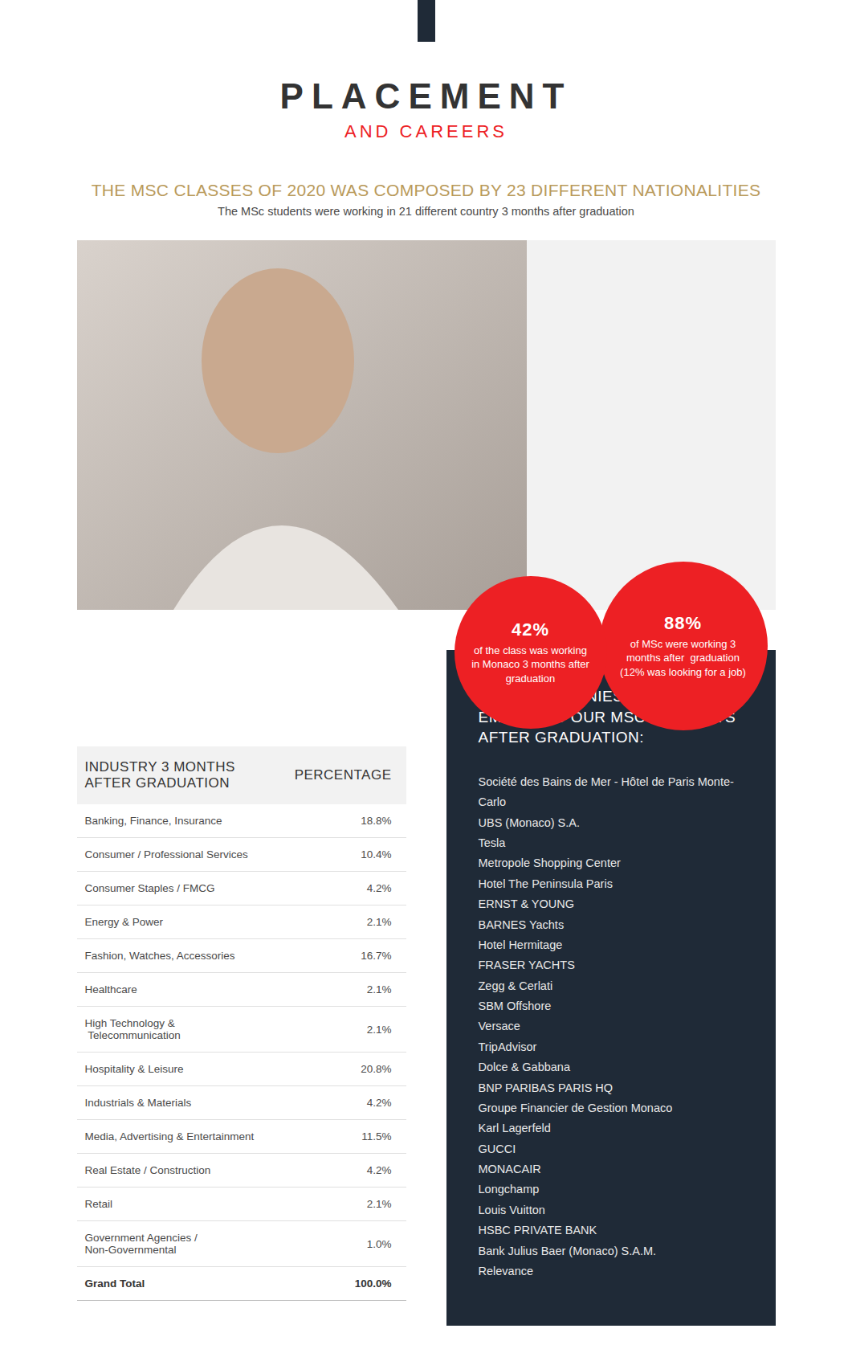Placement
and Careers
The MSc classes of 2020 was composed by 23 different nationalities
The MSc students were working in 21 different country 3 months after graduation
88%
of MSc were working 3 months after graduation (12% was looking for a job)
42%
of the class was working in Monaco 3 months after graduation
| Industry 3 months after graduation | Percentage |
| --- | --- |
| Banking, Finance, Insurance | 18.8% |
| Consumer / Professional Services | 10.4% |
| Consumer Staples / FMCG | 4.2% |
| Energy & Power | 2.1% |
| Fashion, Watches, Accessories | 16.7% |
| Healthcare | 2.1% |
| High Technology & Telecommunication | 2.1% |
| Hospitality & Leisure | 20.8% |
| Industrials & Materials | 4.2% |
| Media, Advertising & Entertainment | 11.5% |
| Real Estate / Construction | 4.2% |
| Retail | 2.1% |
| Government Agencies / Non-Governmental | 1.0% |
| Grand Total | 100.0% |
Some companies that employed our MSc students after graduation:
Société des Bains de Mer - Hôtel de Paris Monte-Carlo
UBS (Monaco) S.A.
Tesla
Metropole Shopping Center
Hotel The Peninsula Paris
ERNST & YOUNG
BARNES Yachts
Hotel Hermitage
FRASER YACHTS
Zegg & Cerlati
SBM Offshore
Versace
TripAdvisor
Dolce & Gabbana
BNP PARIBAS PARIS HQ
Groupe Financier de Gestion Monaco
Karl Lagerfeld
GUCCI
MONACAIR
Longchamp
Louis Vuitton
HSBC PRIVATE BANK
Bank Julius Baer (Monaco) S.A.M.
Relevance